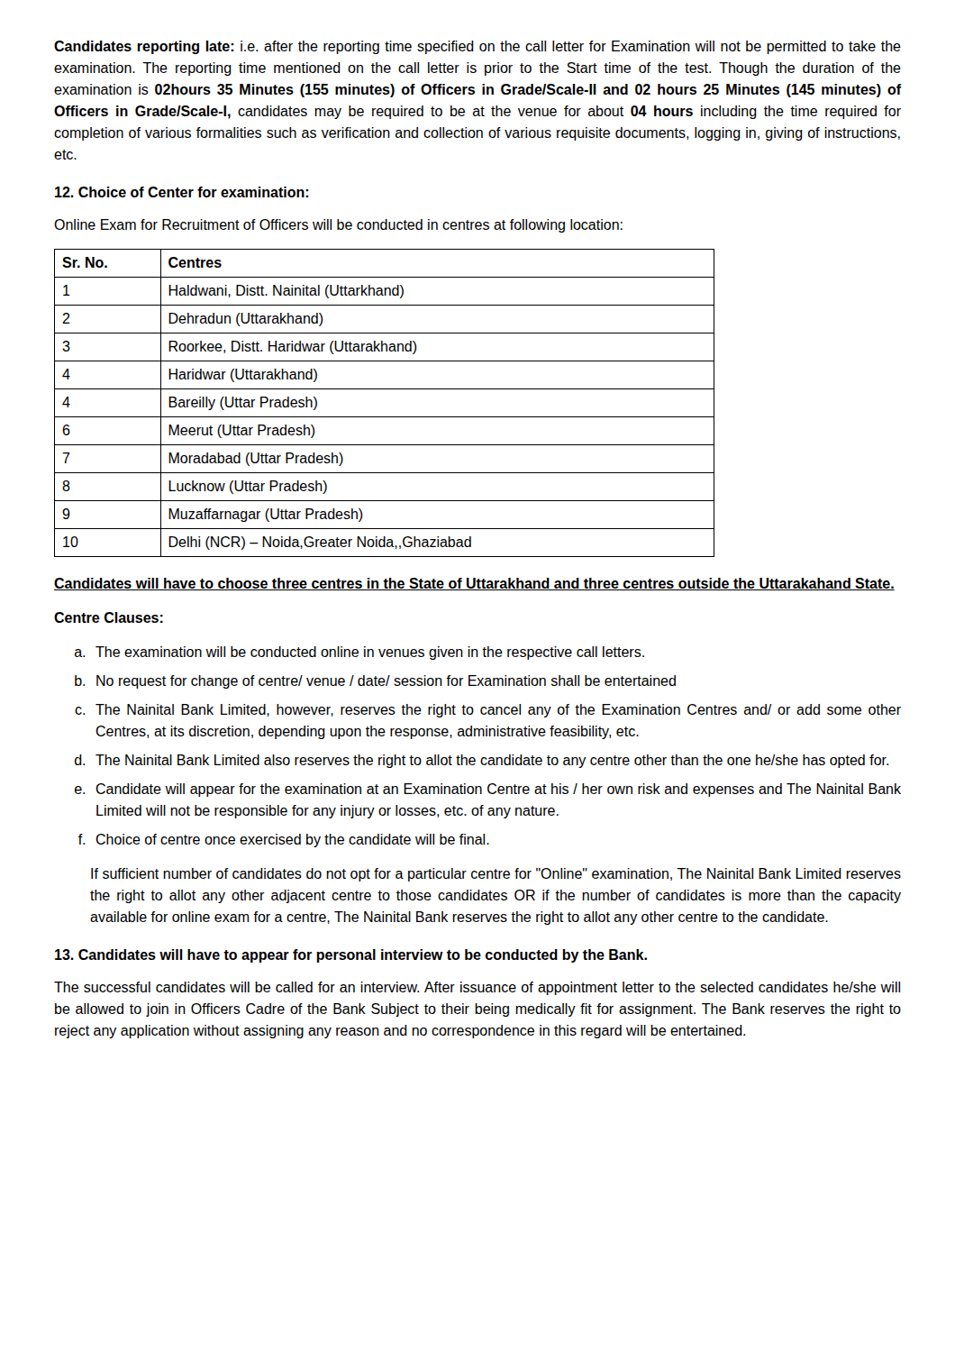Candidates reporting late: i.e. after the reporting time specified on the call letter for Examination will not be permitted to take the examination. The reporting time mentioned on the call letter is prior to the Start time of the test. Though the duration of the examination is 02hours 35 Minutes (155 minutes) of Officers in Grade/Scale-II and 02 hours 25 Minutes (145 minutes) of Officers in Grade/Scale-I, candidates may be required to be at the venue for about 04 hours including the time required for completion of various formalities such as verification and collection of various requisite documents, logging in, giving of instructions, etc.
12. Choice of Center for examination:
Online Exam for Recruitment of Officers will be conducted in centres at following location:
| Sr. No. | Centres |
| --- | --- |
| 1 | Haldwani, Distt. Nainital (Uttarkhand) |
| 2 | Dehradun (Uttarakhand) |
| 3 | Roorkee, Distt. Haridwar (Uttarakhand) |
| 4 | Haridwar (Uttarakhand) |
| 4 | Bareilly (Uttar Pradesh) |
| 6 | Meerut (Uttar Pradesh) |
| 7 | Moradabad (Uttar Pradesh) |
| 8 | Lucknow (Uttar Pradesh) |
| 9 | Muzaffarnagar (Uttar Pradesh) |
| 10 | Delhi (NCR) – Noida,Greater Noida,,Ghaziabad |
Candidates will have to choose three centres in the State of Uttarakhand and three centres outside the Uttarakahand State.
Centre Clauses:
The examination will be conducted online in venues given in the respective call letters.
No request for change of centre/ venue / date/ session for Examination shall be entertained
The Nainital Bank Limited, however, reserves the right to cancel any of the Examination Centres and/ or add some other Centres, at its discretion, depending upon the response, administrative feasibility, etc.
The Nainital Bank Limited also reserves the right to allot the candidate to any centre other than the one he/she has opted for.
Candidate will appear for the examination at an Examination Centre at his / her own risk and expenses and The Nainital Bank Limited will not be responsible for any injury or losses, etc. of any nature.
Choice of centre once exercised by the candidate will be final.
If sufficient number of candidates do not opt for a particular centre for "Online" examination, The Nainital Bank Limited reserves the right to allot any other adjacent centre to those candidates OR if the number of candidates is more than the capacity available for online exam for a centre, The Nainital Bank reserves the right to allot any other centre to the candidate.
13. Candidates will have to appear for personal interview to be conducted by the Bank.
The successful candidates will be called for an interview. After issuance of appointment letter to the selected candidates he/she will be allowed to join in Officers Cadre of the Bank Subject to their being medically fit for assignment. The Bank reserves the right to reject any application without assigning any reason and no correspondence in this regard will be entertained.